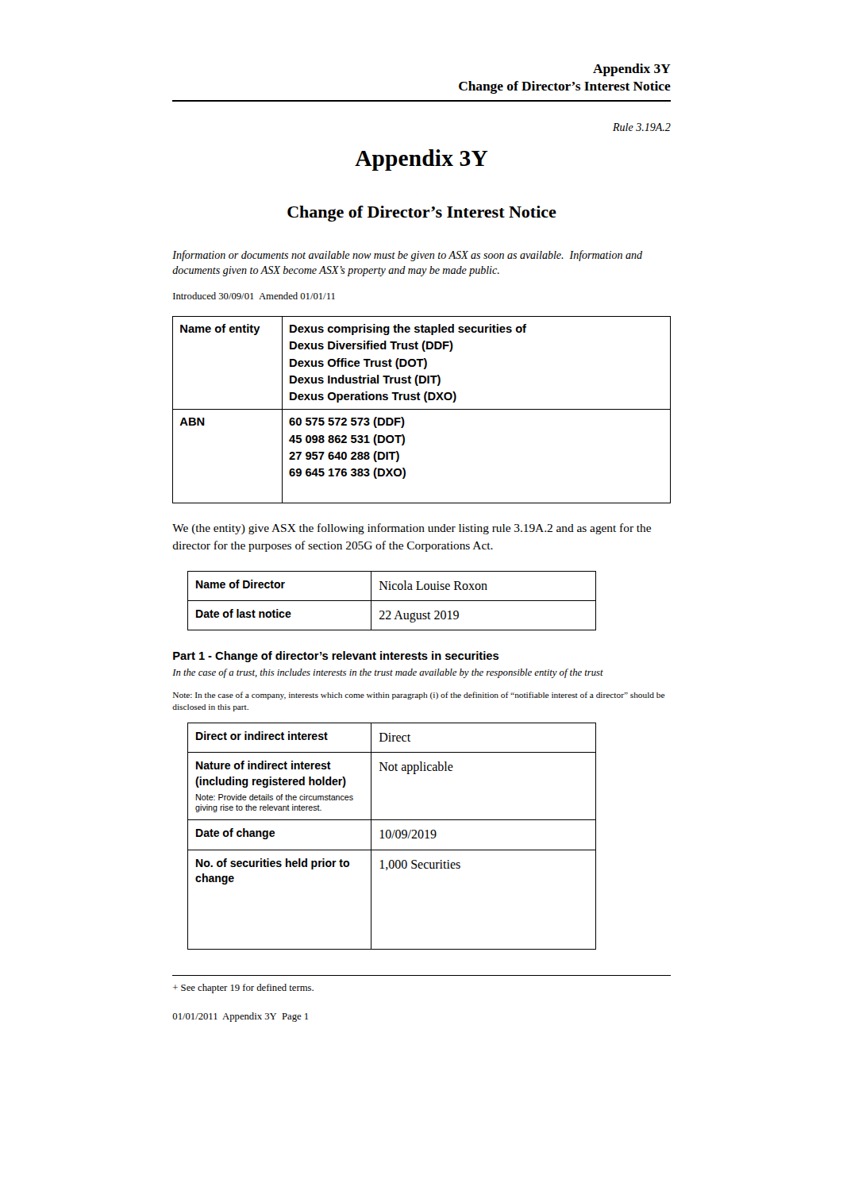Appendix 3Y
Change of Director’s Interest Notice
Rule 3.19A.2
Appendix 3Y
Change of Director’s Interest Notice
Information or documents not available now must be given to ASX as soon as available. Information and documents given to ASX become ASX’s property and may be made public.
Introduced 30/09/01 Amended 01/01/11
| Name of entity | Dexus comprising the stapled securities of Dexus Diversified Trust (DDF) Dexus Office Trust (DOT) Dexus Industrial Trust (DIT) Dexus Operations Trust (DXO) |
| ABN | 60 575 572 573 (DDF) 45 098 862 531 (DOT) 27 957 640 288 (DIT) 69 645 176 383 (DXO) |
We (the entity) give ASX the following information under listing rule 3.19A.2 and as agent for the director for the purposes of section 205G of the Corporations Act.
| Name of Director | Nicola Louise Roxon |
| Date of last notice | 22 August 2019 |
Part 1 - Change of director’s relevant interests in securities
In the case of a trust, this includes interests in the trust made available by the responsible entity of the trust
Note: In the case of a company, interests which come within paragraph (i) of the definition of “notifiable interest of a director” should be disclosed in this part.
| Direct or indirect interest | Direct |
| Nature of indirect interest (including registered holder) Note: Provide details of the circumstances giving rise to the relevant interest. | Not applicable |
| Date of change | 10/09/2019 |
| No. of securities held prior to change | 1,000 Securities |
+ See chapter 19 for defined terms.
01/01/2011 Appendix 3Y Page 1